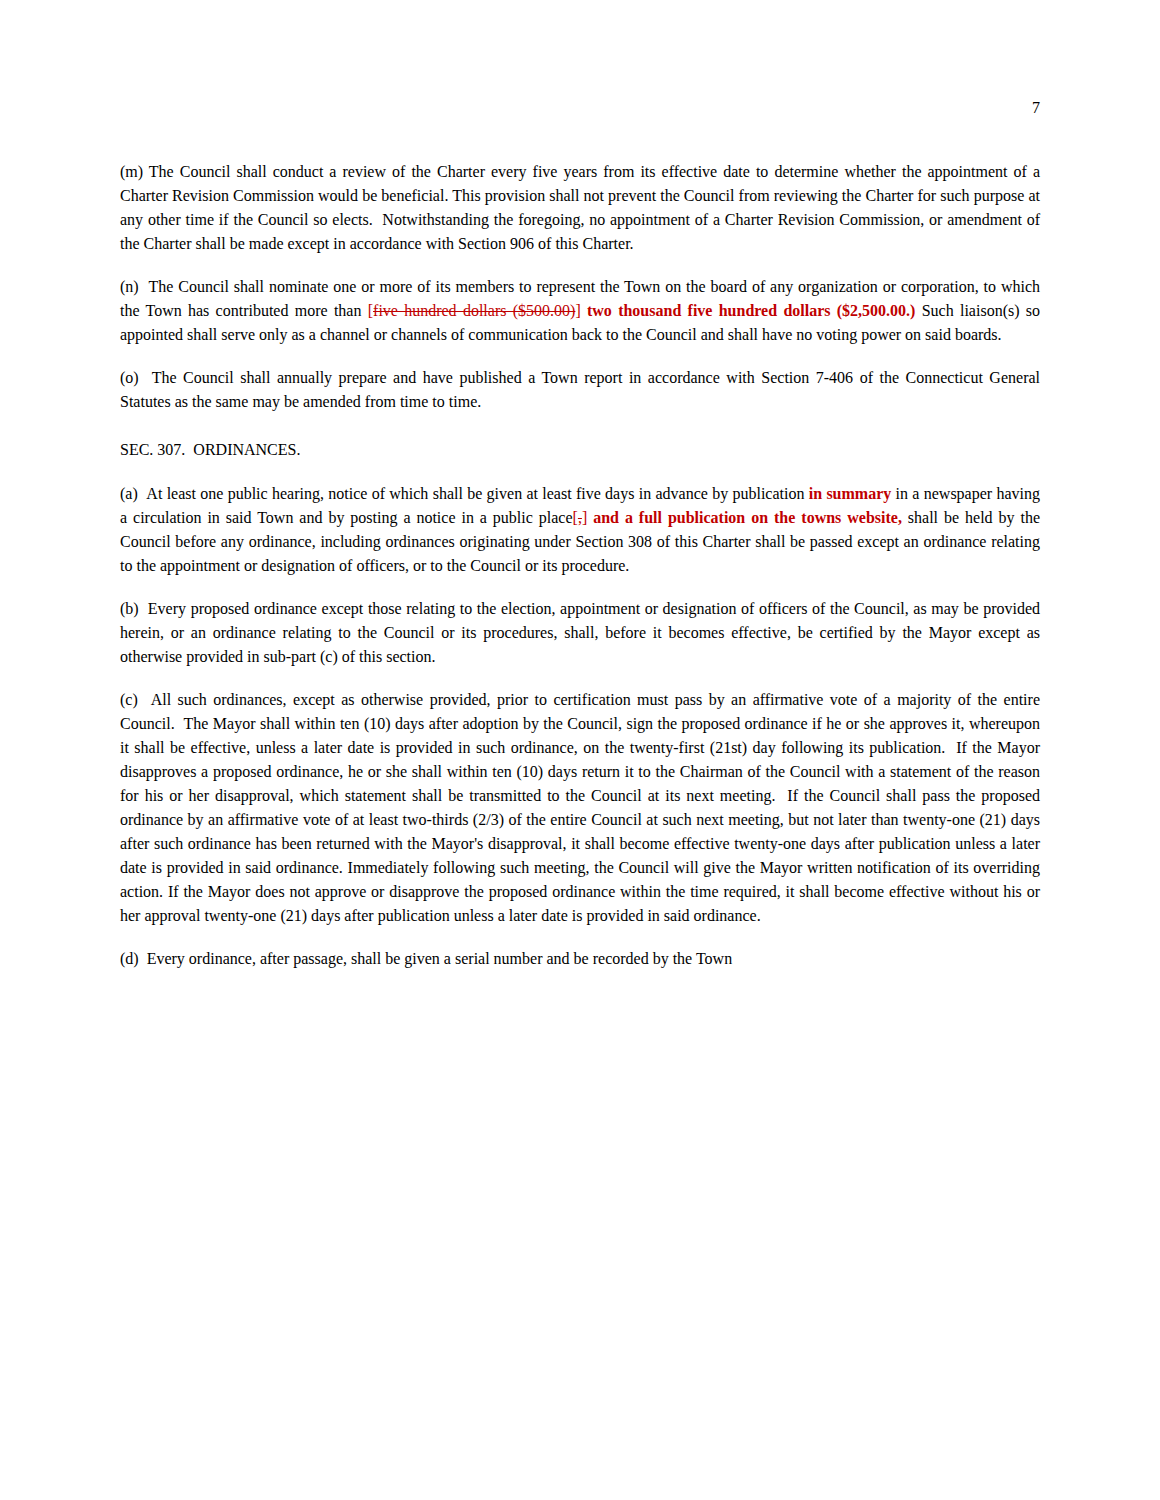7
(m) The Council shall conduct a review of the Charter every five years from its effective date to determine whether the appointment of a Charter Revision Commission would be beneficial. This provision shall not prevent the Council from reviewing the Charter for such purpose at any other time if the Council so elects. Notwithstanding the foregoing, no appointment of a Charter Revision Commission, or amendment of the Charter shall be made except in accordance with Section 906 of this Charter.
(n) The Council shall nominate one or more of its members to represent the Town on the board of any organization or corporation, to which the Town has contributed more than [five hundred dollars ($500.00)] two thousand five hundred dollars ($2,500.00.) Such liaison(s) so appointed shall serve only as a channel or channels of communication back to the Council and shall have no voting power on said boards.
(o) The Council shall annually prepare and have published a Town report in accordance with Section 7-406 of the Connecticut General Statutes as the same may be amended from time to time.
SEC. 307. ORDINANCES.
(a) At least one public hearing, notice of which shall be given at least five days in advance by publication in summary in a newspaper having a circulation in said Town and by posting a notice in a public place[,] and a full publication on the towns website, shall be held by the Council before any ordinance, including ordinances originating under Section 308 of this Charter shall be passed except an ordinance relating to the appointment or designation of officers, or to the Council or its procedure.
(b) Every proposed ordinance except those relating to the election, appointment or designation of officers of the Council, as may be provided herein, or an ordinance relating to the Council or its procedures, shall, before it becomes effective, be certified by the Mayor except as otherwise provided in sub-part (c) of this section.
(c) All such ordinances, except as otherwise provided, prior to certification must pass by an affirmative vote of a majority of the entire Council. The Mayor shall within ten (10) days after adoption by the Council, sign the proposed ordinance if he or she approves it, whereupon it shall be effective, unless a later date is provided in such ordinance, on the twenty-first (21st) day following its publication. If the Mayor disapproves a proposed ordinance, he or she shall within ten (10) days return it to the Chairman of the Council with a statement of the reason for his or her disapproval, which statement shall be transmitted to the Council at its next meeting. If the Council shall pass the proposed ordinance by an affirmative vote of at least two-thirds (2/3) of the entire Council at such next meeting, but not later than twenty-one (21) days after such ordinance has been returned with the Mayor's disapproval, it shall become effective twenty-one days after publication unless a later date is provided in said ordinance. Immediately following such meeting, the Council will give the Mayor written notification of its overriding action. If the Mayor does not approve or disapprove the proposed ordinance within the time required, it shall become effective without his or her approval twenty-one (21) days after publication unless a later date is provided in said ordinance.
(d) Every ordinance, after passage, shall be given a serial number and be recorded by the Town